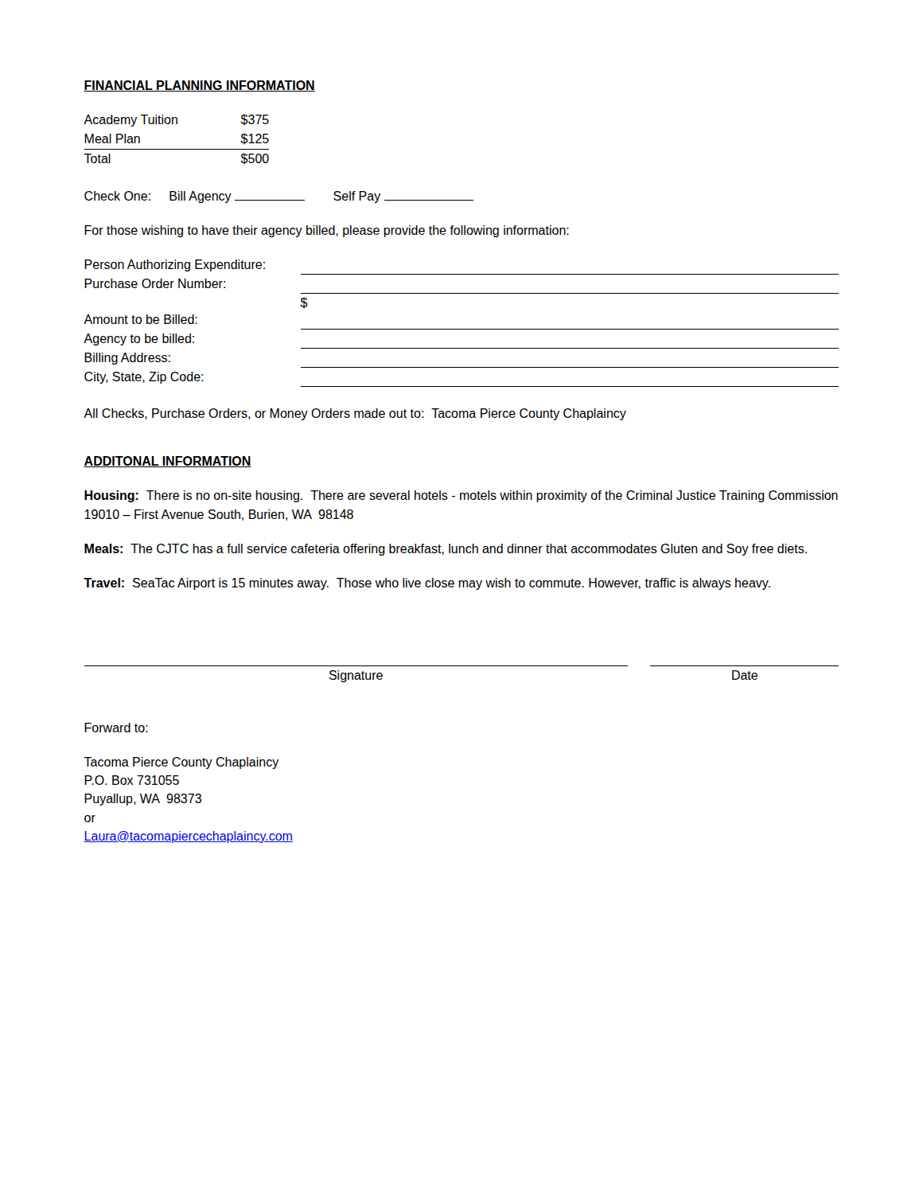FINANCIAL PLANNING INFORMATION
| Academy Tuition | $375 |
| Meal Plan | $125 |
| Total | $500 |
Check One: Bill Agency Self Pay
For those wishing to have their agency billed, please provide the following information:
| Person Authorizing Expenditure: | |
| Purchase Order Number: | |
| Amount to be Billed: | $ |
| Agency to be billed: | |
| Billing Address: | |
| City, State, Zip Code: | |
All Checks, Purchase Orders, or Money Orders made out to: Tacoma Pierce County Chaplaincy
ADDITONAL INFORMATION
Housing: There is no on-site housing. There are several hotels - motels within proximity of the Criminal Justice Training Commission 19010 – First Avenue South, Burien, WA 98148
Meals: The CJTC has a full service cafeteria offering breakfast, lunch and dinner that accommodates Gluten and Soy free diets.
Travel: SeaTac Airport is 15 minutes away. Those who live close may wish to commute. However, traffic is always heavy.
| Signature | | Date |
Forward to:
Tacoma Pierce County Chaplaincy
P.O. Box 731055
Puyallup, WA 98373
or
Laura@tacomapiercechaplaincy.com